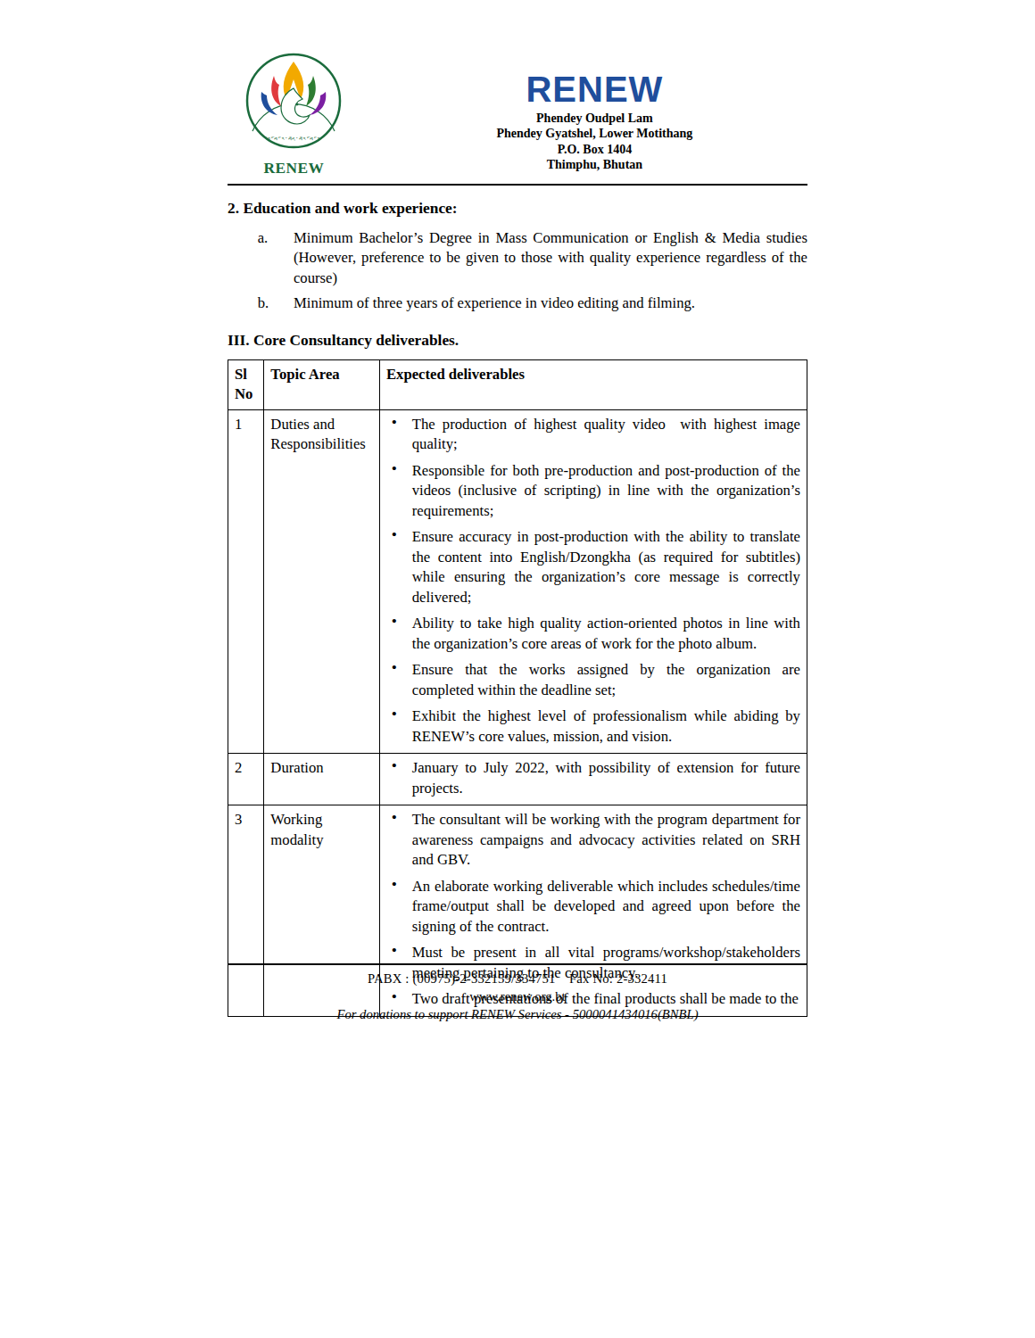བི་བོ་རི་བདེ་བརི་བོ་རི
RENEW
RENEW
Phendey Oudpel Lam
Phendey Gyatshel, Lower Motithang
P.O. Box 1404
Thimphu, Bhutan
2. Education and work experience:
a. Minimum Bachelor’s Degree in Mass Communication or English & Media studies (However, preference to be given to those with quality experience regardless of the course)
b. Minimum of three years of experience in video editing and filming.
III. Core Consultancy deliverables.
| Sl No | Topic Area | Expected deliverables |
| --- | --- | --- |
| 1 | Duties and Responsibilities | The production of highest quality video with highest image quality; Responsible for both pre-production and post-production of the videos (inclusive of scripting) in line with the organization’s requirements; Ensure accuracy in post-production with the ability to translate the content into English/Dzongkha (as required for subtitles) while ensuring the organization’s core message is correctly delivered; Ability to take high quality action-oriented photos in line with the organization’s core areas of work for the photo album. Ensure that the works assigned by the organization are completed within the deadline set; Exhibit the highest level of professionalism while abiding by RENEW’s core values, mission, and vision. |
| 2 | Duration | January to July 2022, with possibility of extension for future projects. |
| 3 | Working modality | The consultant will be working with the program department for awareness campaigns and advocacy activities related on SRH and GBV. An elaborate working deliverable which includes schedules/time frame/output shall be developed and agreed upon before the signing of the contract. Must be present in all vital programs/workshop/stakeholders meeting pertaining to the consultancy. Two draft presentations of the final products shall be made to the |
PABX : (00975)-2-332159/334751 Fax No: 2-332411
www.renew.org.bt
For donations to support RENEW Services - 5000041434016(BNBL)